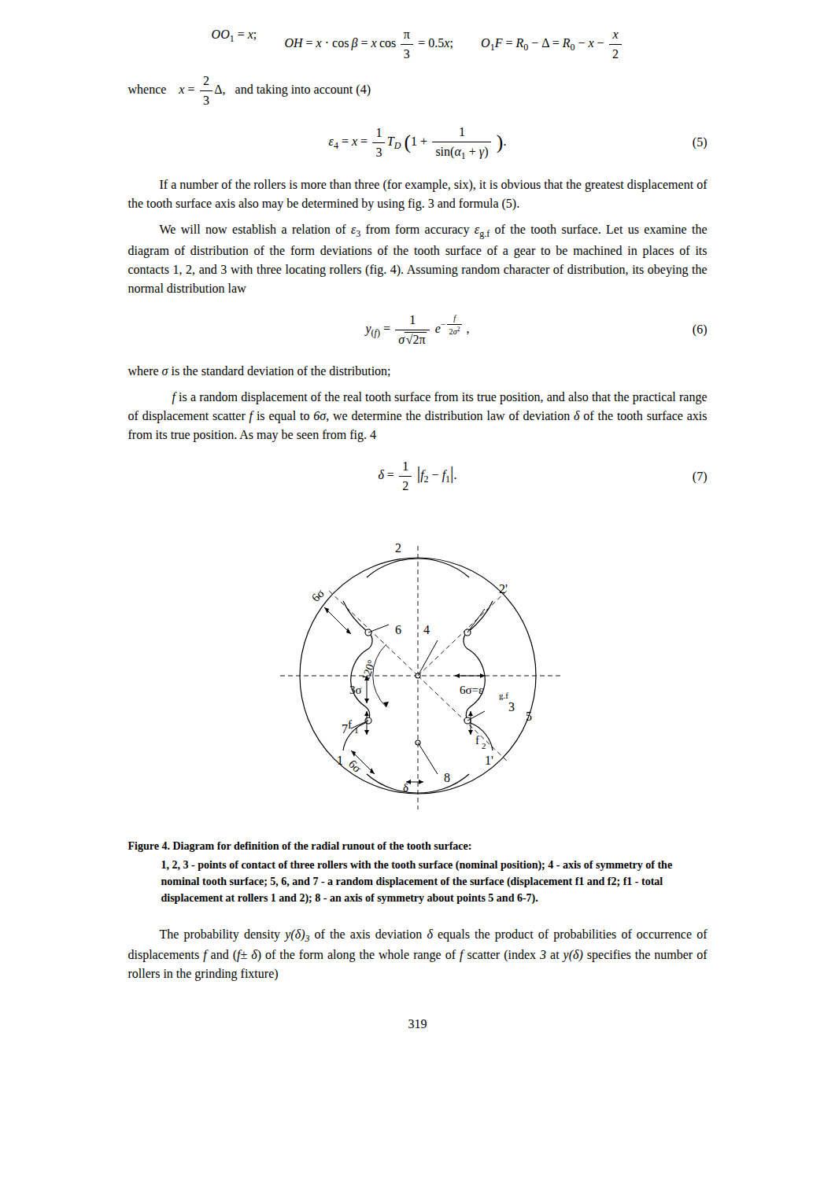OO1 = x; OH = x · cos β = x cos π 3 = 0.5x; O1F = R0 − Δ = R0 − x − x 2
whence x = 23 Δ, and taking into account (4)
ε4 = x = 13 TD (1 + 1 sin(α1 + γ) ). (5)
If a number of the rollers is more than three (for example, six), it is obvious that the greatest displacement of the tooth surface axis also may be determined by using fig. 3 and formula (5).
We will now establish a relation of ε3 from form accuracy εg.f of the tooth surface. Let us examine the diagram of distribution of the form deviations of the tooth surface of a gear to be machined in places of its contacts 1, 2, and 3 with three locating rollers (fig. 4). Assuming random character of distribution, its obeying the normal distribution law
y(f) = 1 σ√2π e−f 2σ2 , (6)
where σ is the standard deviation of the distribution;
f is a random displacement of the real tooth surface from its true position, and also that the practical range of displacement scatter f is equal to 6σ, we determine the distribution law of deviation δ of the tooth surface axis from its true position. As may be seen from fig. 4
δ = 12 |f2 − f1|. (7)
2 2' 3 5 6 4 7 1 1' 8 3σ 6σ=ε g.f f 1 f 2 δ 6σ 6σ 120°
Figure 4. Diagram for definition of the radial runout of the tooth surface: 1, 2, 3 - points of contact of three rollers with the tooth surface (nominal position); 4 - axis of symmetry of the nominal tooth surface; 5, 6, and 7 - a random displacement of the surface (displacement f1 and f2; f1 - total displacement at rollers 1 and 2); 8 - an axis of symmetry about points 5 and 6-7).
The probability density y(δ)3 of the axis deviation δ equals the product of probabilities of occurrence of displacements f and (f± δ) of the form along the whole range of f scatter (index 3 at y(δ) specifies the number of rollers in the grinding fixture)
319